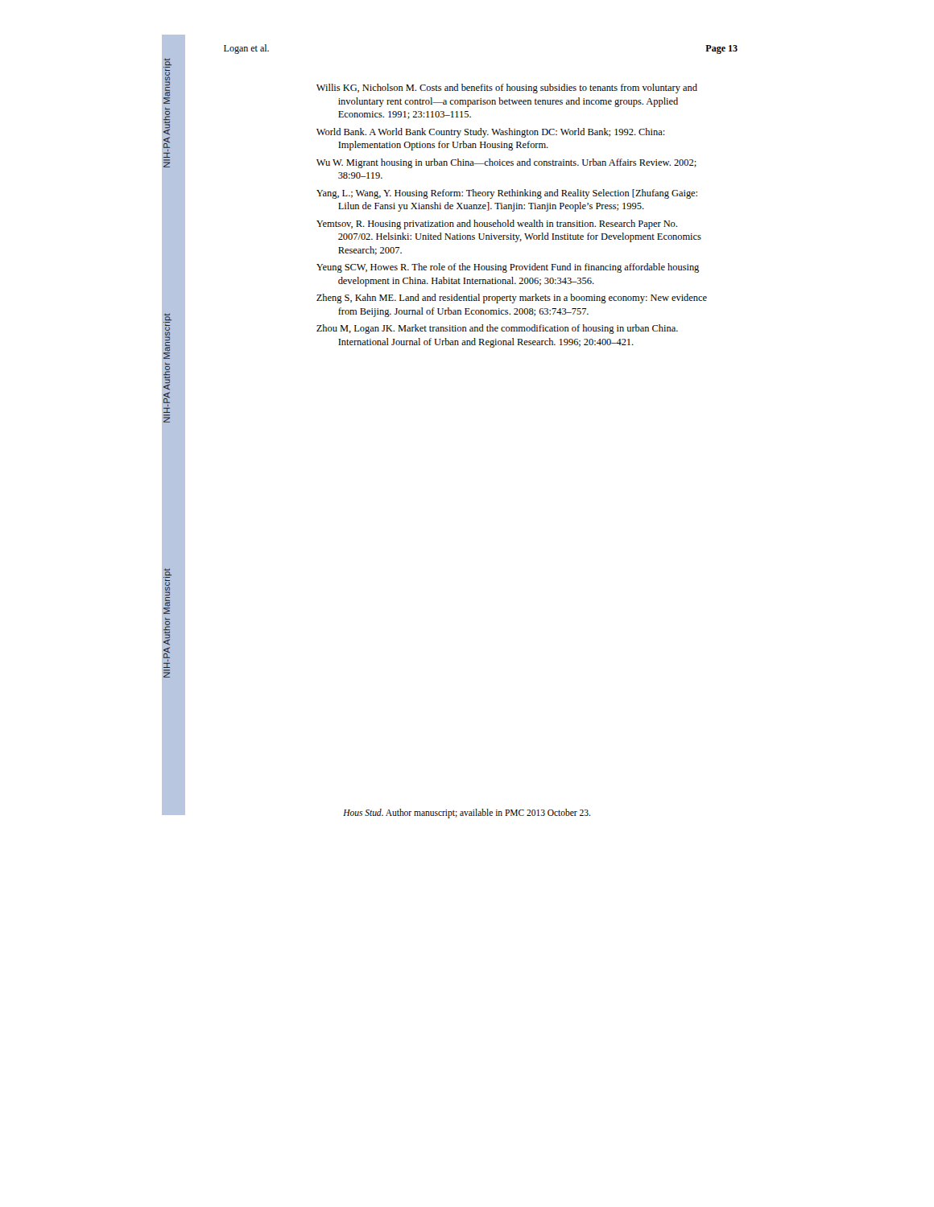NIH-PA Author Manuscript
NIH-PA Author Manuscript
NIH-PA Author Manuscript
Logan et al. Page 13
Willis KG, Nicholson M. Costs and benefits of housing subsidies to tenants from voluntary and involuntary rent control—a comparison between tenures and income groups. Applied Economics. 1991; 23:1103–1115.
World Bank. A World Bank Country Study. Washington DC: World Bank; 1992. China: Implementation Options for Urban Housing Reform.
Wu W. Migrant housing in urban China—choices and constraints. Urban Affairs Review. 2002; 38:90–119.
Yang, L.; Wang, Y. Housing Reform: Theory Rethinking and Reality Selection [Zhufang Gaige: Lilun de Fansi yu Xianshi de Xuanze]. Tianjin: Tianjin People’s Press; 1995.
Yemtsov, R. Housing privatization and household wealth in transition. Research Paper No. 2007/02. Helsinki: United Nations University, World Institute for Development Economics Research; 2007.
Yeung SCW, Howes R. The role of the Housing Provident Fund in financing affordable housing development in China. Habitat International. 2006; 30:343–356.
Zheng S, Kahn ME. Land and residential property markets in a booming economy: New evidence from Beijing. Journal of Urban Economics. 2008; 63:743–757.
Zhou M, Logan JK. Market transition and the commodification of housing in urban China. International Journal of Urban and Regional Research. 1996; 20:400–421.
Hous Stud. Author manuscript; available in PMC 2013 October 23.